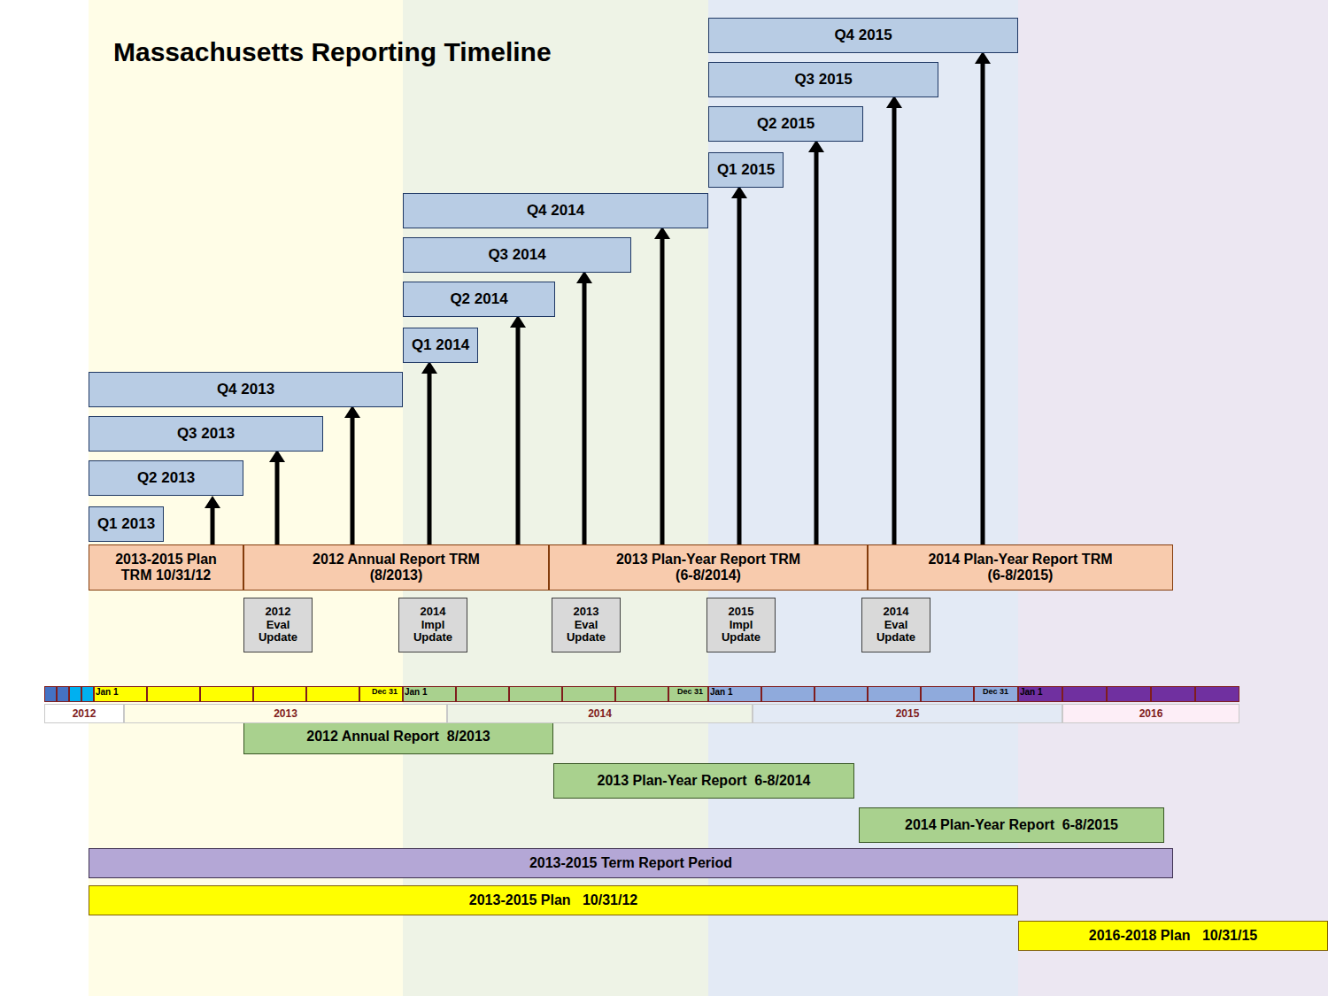Massachusetts Reporting Timeline
Q4 2015
Q3 2015
Q2 2015
Q1 2015
Q4 2014
Q3 2014
Q2 2014
Q1 2014
Q4 2013
Q3 2013
Q2 2013
Q1 2013
2013-2015 Plan
TRM 10/31/12
2012 Annual Report TRM
(8/2013)
2013 Plan-Year Report TRM
(6-8/2014)
2014 Plan-Year Report TRM
(6-8/2015)
2012
Eval
Update
2014
Impl
Update
2013
Eval
Update
2015
Impl
Update
2014
Eval
Update
Jan 1
Dec 31
Jan 1
Dec 31
Jan 1
Dec 31
Jan 1
2012
2013
2014
2015
2016
2012 Annual Report 8/2013
2013 Plan-Year Report 6-8/2014
2014 Plan-Year Report 6-8/2015
2013-2015 Term Report Period
2013-2015 Plan 10/31/12
2016-2018 Plan 10/31/15